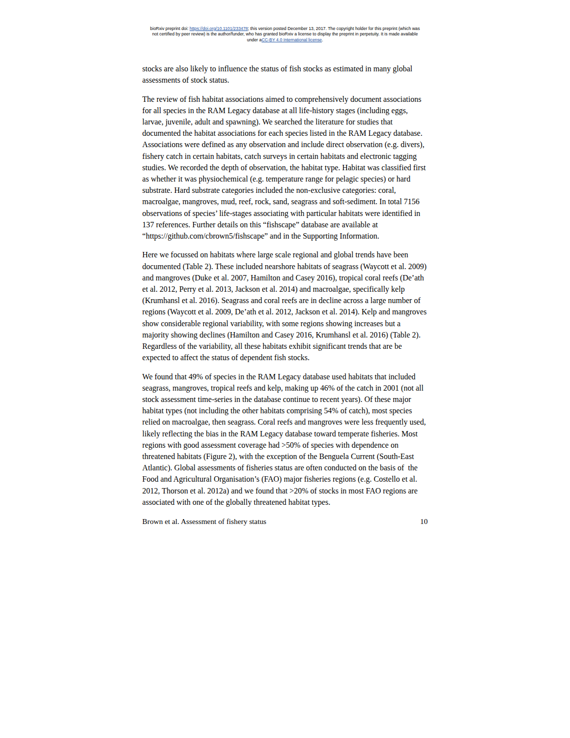bioRxiv preprint doi: https://doi.org/10.1101/233478; this version posted December 13, 2017. The copyright holder for this preprint (which was
not certified by peer review) is the author/funder, who has granted bioRxiv a license to display the preprint in perpetuity. It is made available
under aCC-BY 4.0 International license.
stocks are also likely to influence the status of fish stocks as estimated in many global assessments of stock status.
The review of fish habitat associations aimed to comprehensively document associations for all species in the RAM Legacy database at all life-history stages (including eggs, larvae, juvenile, adult and spawning). We searched the literature for studies that documented the habitat associations for each species listed in the RAM Legacy database. Associations were defined as any observation and include direct observation (e.g. divers), fishery catch in certain habitats, catch surveys in certain habitats and electronic tagging studies. We recorded the depth of observation, the habitat type. Habitat was classified first as whether it was physiochemical (e.g. temperature range for pelagic species) or hard substrate. Hard substrate categories included the non-exclusive categories: coral, macroalgae, mangroves, mud, reef, rock, sand, seagrass and soft-sediment. In total 7156 observations of species’ life-stages associating with particular habitats were identified in 137 references. Further details on this “fishscape” database are available at “https://github.com/cbrown5/fishscape” and in the Supporting Information.
Here we focussed on habitats where large scale regional and global trends have been documented (Table 2). These included nearshore habitats of seagrass (Waycott et al. 2009) and mangroves (Duke et al. 2007, Hamilton and Casey 2016), tropical coral reefs (De’ath et al. 2012, Perry et al. 2013, Jackson et al. 2014) and macroalgae, specifically kelp (Krumhansl et al. 2016). Seagrass and coral reefs are in decline across a large number of regions (Waycott et al. 2009, De’ath et al. 2012, Jackson et al. 2014). Kelp and mangroves show considerable regional variability, with some regions showing increases but a majority showing declines (Hamilton and Casey 2016, Krumhansl et al. 2016) (Table 2). Regardless of the variability, all these habitats exhibit significant trends that are be expected to affect the status of dependent fish stocks.
We found that 49% of species in the RAM Legacy database used habitats that included seagrass, mangroves, tropical reefs and kelp, making up 46% of the catch in 2001 (not all stock assessment time-series in the database continue to recent years). Of these major habitat types (not including the other habitats comprising 54% of catch), most species relied on macroalgae, then seagrass. Coral reefs and mangroves were less frequently used, likely reflecting the bias in the RAM Legacy database toward temperate fisheries. Most regions with good assessment coverage had >50% of species with dependence on threatened habitats (Figure 2), with the exception of the Benguela Current (South-East Atlantic). Global assessments of fisheries status are often conducted on the basis of the Food and Agricultural Organisation’s (FAO) major fisheries regions (e.g. Costello et al. 2012, Thorson et al. 2012a) and we found that >20% of stocks in most FAO regions are associated with one of the globally threatened habitat types.
Brown et al. Assessment of fishery status 10